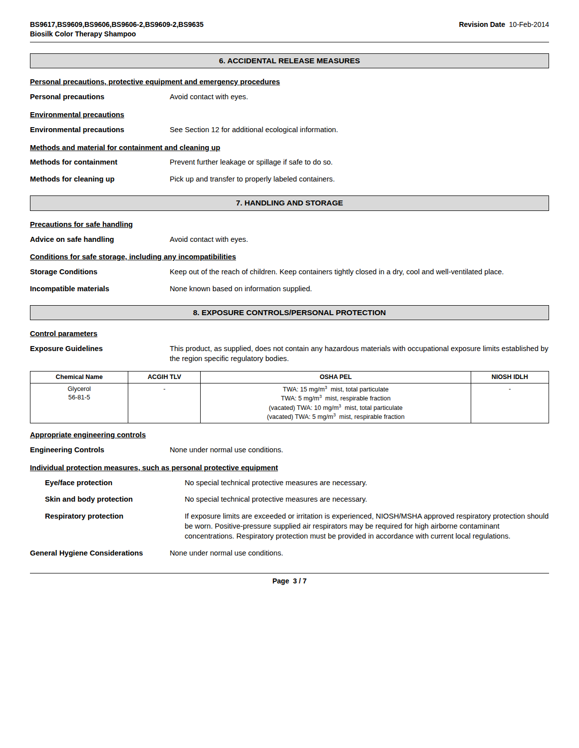BS9617,BS9609,BS9606,BS9606-2,BS9609-2,BS9635
Biosilk Color Therapy Shampoo
Revision Date 10-Feb-2014
6. ACCIDENTAL RELEASE MEASURES
Personal precautions, protective equipment and emergency procedures
Personal precautions
Avoid contact with eyes.
Environmental precautions
Environmental precautions
See Section 12 for additional ecological information.
Methods and material for containment and cleaning up
Methods for containment
Prevent further leakage or spillage if safe to do so.
Methods for cleaning up
Pick up and transfer to properly labeled containers.
7. HANDLING AND STORAGE
Precautions for safe handling
Advice on safe handling
Avoid contact with eyes.
Conditions for safe storage, including any incompatibilities
Storage Conditions
Keep out of the reach of children. Keep containers tightly closed in a dry, cool and well-ventilated place.
Incompatible materials
None known based on information supplied.
8. EXPOSURE CONTROLS/PERSONAL PROTECTION
Control parameters
Exposure Guidelines
This product, as supplied, does not contain any hazardous materials with occupational exposure limits established by the region specific regulatory bodies.
| Chemical Name | ACGIH TLV | OSHA PEL | NIOSH IDLH |
| --- | --- | --- | --- |
| Glycerol 56-81-5 | - | TWA: 15 mg/m 3 mist, total particulate TWA: 5 mg/m 3 mist, respirable fraction (vacated) TWA: 10 mg/m 3 mist, total particulate (vacated) TWA: 5 mg/m 3 mist, respirable fraction | - |
Appropriate engineering controls
Engineering Controls
None under normal use conditions.
Individual protection measures, such as personal protective equipment
Eye/face protection
No special technical protective measures are necessary.
Skin and body protection
No special technical protective measures are necessary.
Respiratory protection
If exposure limits are exceeded or irritation is experienced, NIOSH/MSHA approved respiratory protection should be worn. Positive-pressure supplied air respirators may be required for high airborne contaminant concentrations. Respiratory protection must be provided in accordance with current local regulations.
General Hygiene Considerations
None under normal use conditions.
Page 3 / 7